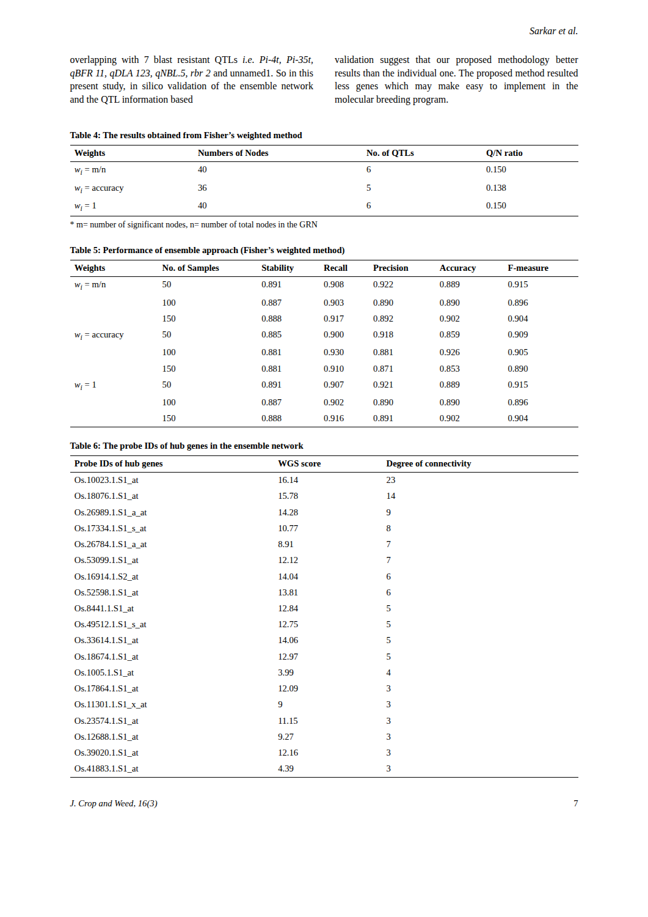Sarkar et al.
overlapping with 7 blast resistant QTLs i.e. Pi-4t, Pi-35t, qBFR 11, qDLA 123, qNBL.5, rbr 2 and unnamed1. So in this present study, in silico validation of the ensemble network and the QTL information based
validation suggest that our proposed methodology better results than the individual one. The proposed method resulted less genes which may make easy to implement in the molecular breeding program.
Table 4: The results obtained from Fisher’s weighted method
| Weights | Numbers of Nodes | No. of QTLs | Q/N ratio |
| --- | --- | --- | --- |
| w i = m/n | 40 | 6 | 0.150 |
| w i = accuracy | 36 | 5 | 0.138 |
| w i = 1 | 40 | 6 | 0.150 |
* m= number of significant nodes, n= number of total nodes in the GRN
Table 5: Performance of ensemble approach (Fisher’s weighted method)
| Weights | No. of Samples | Stability | Recall | Precision | Accuracy | F-measure |
| --- | --- | --- | --- | --- | --- | --- |
| w i = m/n | 50 | 0.891 | 0.908 | 0.922 | 0.889 | 0.915 |
| | 100 | 0.887 | 0.903 | 0.890 | 0.890 | 0.896 |
| | 150 | 0.888 | 0.917 | 0.892 | 0.902 | 0.904 |
| w i = accuracy | 50 | 0.885 | 0.900 | 0.918 | 0.859 | 0.909 |
| | 100 | 0.881 | 0.930 | 0.881 | 0.926 | 0.905 |
| | 150 | 0.881 | 0.910 | 0.871 | 0.853 | 0.890 |
| w i = 1 | 50 | 0.891 | 0.907 | 0.921 | 0.889 | 0.915 |
| | 100 | 0.887 | 0.902 | 0.890 | 0.890 | 0.896 |
| | 150 | 0.888 | 0.916 | 0.891 | 0.902 | 0.904 |
Table 6: The probe IDs of hub genes in the ensemble network
| Probe IDs of hub genes | WGS score | Degree of connectivity |
| --- | --- | --- |
| Os.10023.1.S1_at | 16.14 | 23 |
| Os.18076.1.S1_at | 15.78 | 14 |
| Os.26989.1.S1_a_at | 14.28 | 9 |
| Os.17334.1.S1_s_at | 10.77 | 8 |
| Os.26784.1.S1_a_at | 8.91 | 7 |
| Os.53099.1.S1_at | 12.12 | 7 |
| Os.16914.1.S2_at | 14.04 | 6 |
| Os.52598.1.S1_at | 13.81 | 6 |
| Os.8441.1.S1_at | 12.84 | 5 |
| Os.49512.1.S1_s_at | 12.75 | 5 |
| Os.33614.1.S1_at | 14.06 | 5 |
| Os.18674.1.S1_at | 12.97 | 5 |
| Os.1005.1.S1_at | 3.99 | 4 |
| Os.17864.1.S1_at | 12.09 | 3 |
| Os.11301.1.S1_x_at | 9 | 3 |
| Os.23574.1.S1_at | 11.15 | 3 |
| Os.12688.1.S1_at | 9.27 | 3 |
| Os.39020.1.S1_at | 12.16 | 3 |
| Os.41883.1.S1_at | 4.39 | 3 |
J. Crop and Weed, 16(3) 7